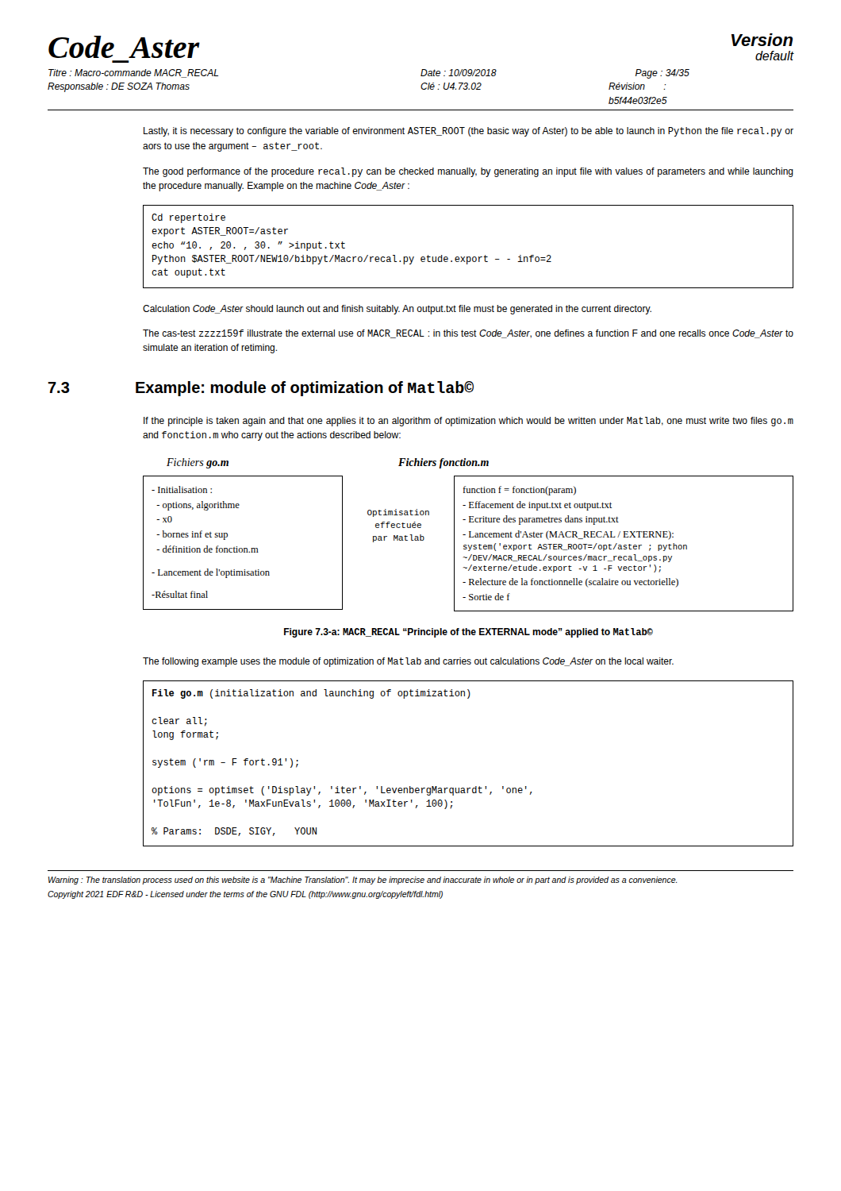Code_Aster
Version
default
| Titre : Macro-commande MACR_RECAL | / Date : 10/09/2018 / Page : 34/35 / |
| Responsable : DE SOZA Thomas | / Clé : U4.73.02 / Révision : / / / b5f44e03f2e5 / |
Lastly, it is necessary to configure the variable of environment ASTER_ROOT (the basic way of Aster) to be able to launch in Python the file recal.py or aors to use the argument – aster_root.
The good performance of the procedure recal.py can be checked manually, by generating an input file with values of parameters and while launching the procedure manually. Example on the machine Code_Aster :
Cd repertoire export ASTER_ROOT=/aster echo “10. , 20. , 30. ” >input.txt Python $ASTER_ROOT/NEW10/bibpyt/Macro/recal.py etude.export – - info=2 cat ouput.txt
Calculation Code_Aster should launch out and finish suitably. An output.txt file must be generated in the current directory.
The cas-test zzzz159f illustrate the external use of MACR_RECAL : in this test Code_Aster, one defines a function F and one recalls once Code_Aster to simulate an iteration of retiming.
7.3 Example: module of optimization of Matlab©
If the principle is taken again and that one applies it to an algorithm of optimization which would be written under Matlab, one must write two files go.m and fonction.m who carry out the actions described below:
Fichiers go.m Fichiers fonction.m
- Initialisation :
- options, algorithme
- x0
- bornes inf et sup
- définition de fonction.m
- Lancement de l'optimisation
-Résultat final
Optimisation
effectuée
par Matlab
function f = fonction(param)
- Effacement de input.txt et output.txt
- Ecriture des parametres dans input.txt
- Lancement d'Aster (MACR_RECAL / EXTERNE): system('export ASTER_ROOT=/opt/aster ; python ~/DEV/MACR_RECAL/sources/macr_recal_ops.py ~/externe/etude.export -v 1 -F vector');
- Relecture de la fonctionnelle (scalaire ou vectorielle)
- Sortie de f
Figure 7.3-a: MACR_RECAL “Principle of the EXTERNAL mode” applied to Matlab©
The following example uses the module of optimization of Matlab and carries out calculations Code_Aster on the local waiter.
File go.m (initialization and launching of optimization) clear all; long format; system ('rm – F fort.91'); options = optimset ('Display', 'iter', 'LevenbergMarquardt', 'one', 'TolFun', 1e-8, 'MaxFunEvals', 1000, 'MaxIter', 100); % Params: DSDE, SIGY, YOUN
Warning : The translation process used on this website is a "Machine Translation". It may be imprecise and inaccurate in whole or in part and is provided as a convenience.
Copyright 2021 EDF R&D - Licensed under the terms of the GNU FDL (http://www.gnu.org/copyleft/fdl.html)